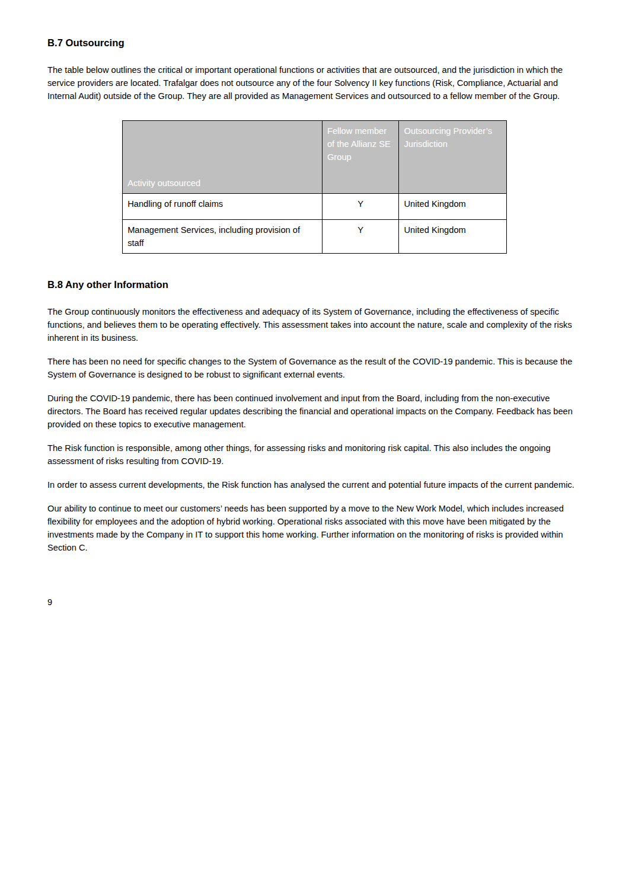B.7 Outsourcing
The table below outlines the critical or important operational functions or activities that are outsourced, and the jurisdiction in which the service providers are located. Trafalgar does not outsource any of the four Solvency II key functions (Risk, Compliance, Actuarial and Internal Audit) outside of the Group. They are all provided as Management Services and outsourced to a fellow member of the Group.
| Activity outsourced | Fellow member of the Allianz SE Group | Outsourcing Provider’s Jurisdiction |
| --- | --- | --- |
| Handling of runoff claims | Y | United Kingdom |
| Management Services, including provision of staff | Y | United Kingdom |
B.8 Any other Information
The Group continuously monitors the effectiveness and adequacy of its System of Governance, including the effectiveness of specific functions, and believes them to be operating effectively. This assessment takes into account the nature, scale and complexity of the risks inherent in its business.
There has been no need for specific changes to the System of Governance as the result of the COVID-19 pandemic. This is because the System of Governance is designed to be robust to significant external events.
During the COVID-19 pandemic, there has been continued involvement and input from the Board, including from the non-executive directors. The Board has received regular updates describing the financial and operational impacts on the Company. Feedback has been provided on these topics to executive management.
The Risk function is responsible, among other things, for assessing risks and monitoring risk capital. This also includes the ongoing assessment of risks resulting from COVID-19.
In order to assess current developments, the Risk function has analysed the current and potential future impacts of the current pandemic.
Our ability to continue to meet our customers’ needs has been supported by a move to the New Work Model, which includes increased flexibility for employees and the adoption of hybrid working. Operational risks associated with this move have been mitigated by the investments made by the Company in IT to support this home working. Further information on the monitoring of risks is provided within Section C.
9